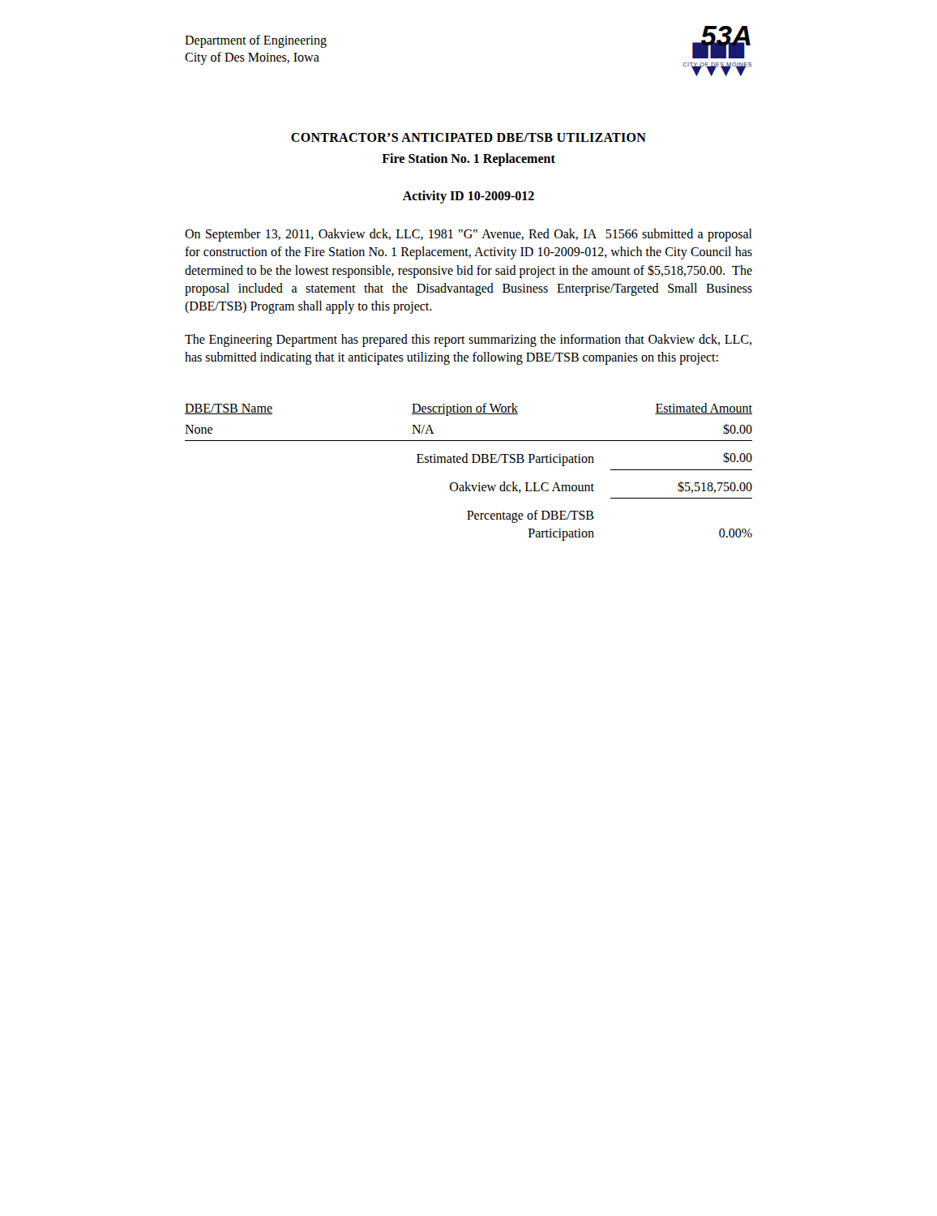53A
Department of Engineering
City of Des Moines, Iowa
■■■
CITY OF DES MOINES
▼▼▼▼
Contractor’s Anticipated DBE/TSB Utilization
Fire Station No. 1 Replacement
Activity ID 10-2009-012
On September 13, 2011, Oakview dck, LLC, 1981 "G" Avenue, Red Oak, IA 51566 submitted a proposal for construction of the Fire Station No. 1 Replacement, Activity ID 10-2009-012, which the City Council has determined to be the lowest responsible, responsive bid for said project in the amount of $5,518,750.00. The proposal included a statement that the Disadvantaged Business Enterprise/Targeted Small Business (DBE/TSB) Program shall apply to this project.
The Engineering Department has prepared this report summarizing the information that Oakview dck, LLC, has submitted indicating that it anticipates utilizing the following DBE/TSB companies on this project:
| DBE/TSB Name | Description of Work | Estimated Amount |
| --- | --- | --- |
| None | N/A | $0.00 |
| | Estimated DBE/TSB Participation | $0.00 |
| | Oakview dck, LLC Amount | $5,518,750.00 |
| | Percentage of DBE/TSB Participation | 0.00% |